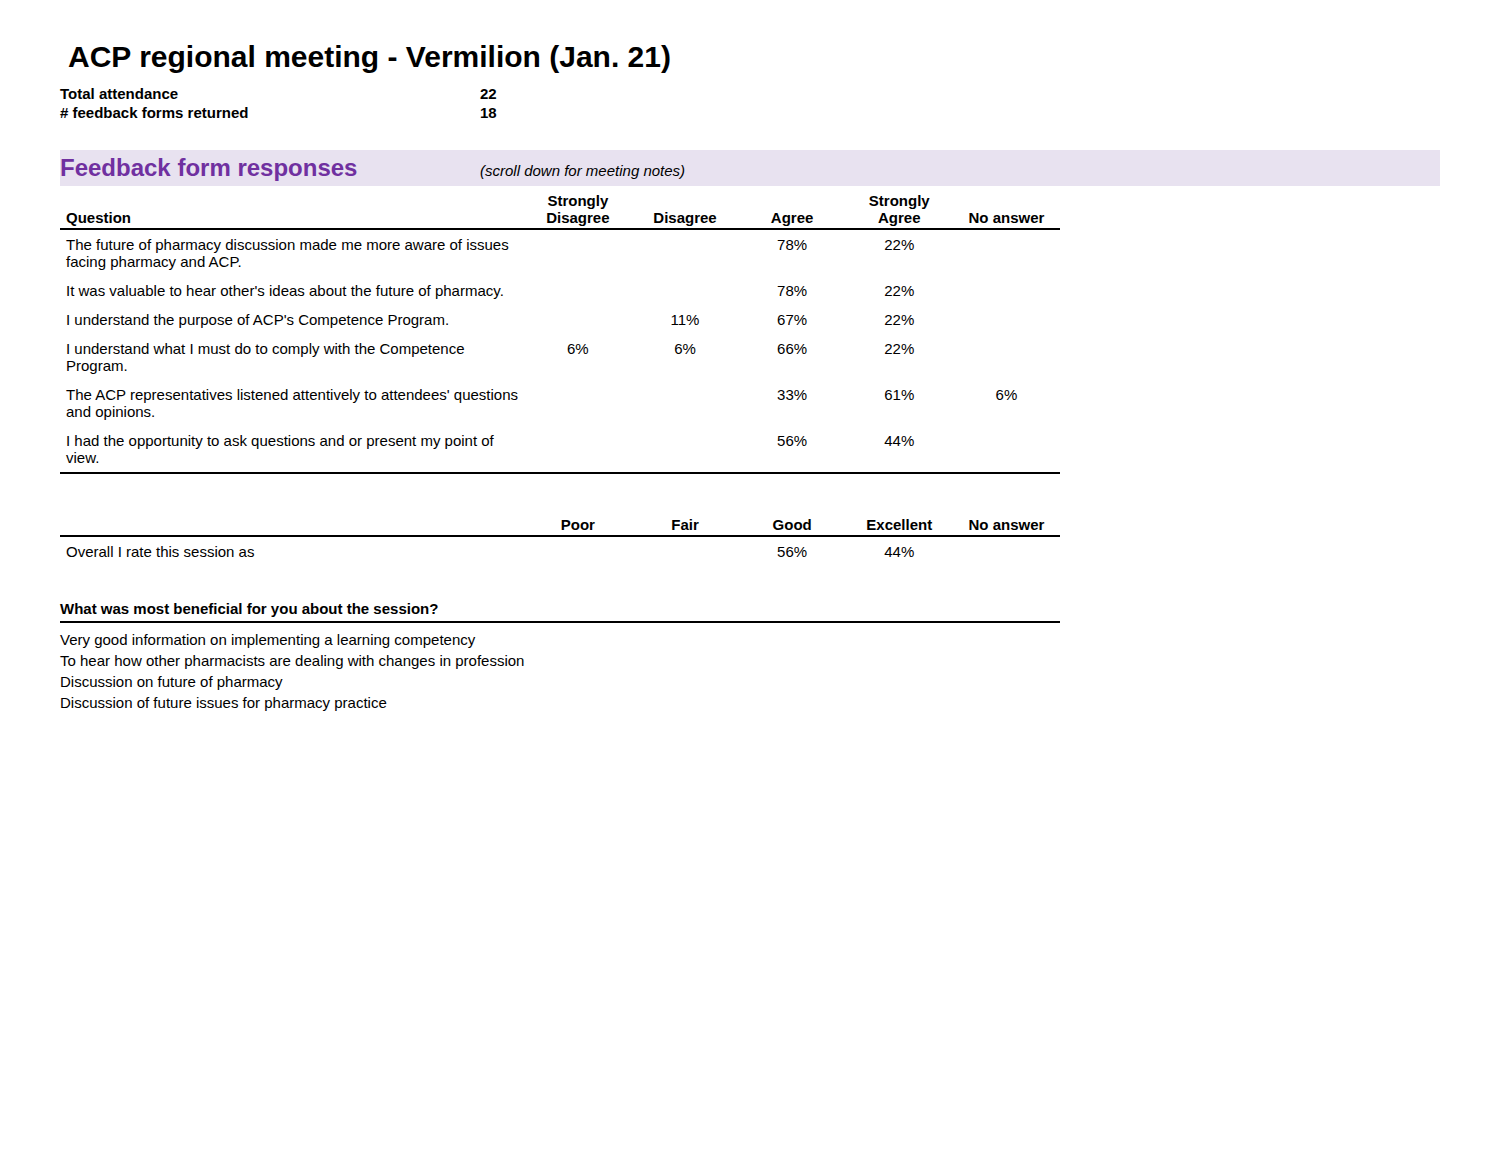ACP regional meeting - Vermilion (Jan. 21)
| Total attendance | 22 |
| # feedback forms returned | 18 |
Feedback form responses
(scroll down for meeting notes)
| Question | Strongly Disagree | Disagree | Agree | Strongly Agree | No answer |
| --- | --- | --- | --- | --- | --- |
| The future of pharmacy discussion made me more aware of issues facing pharmacy and ACP. | | | 78% | 22% | |
| It was valuable to hear other's ideas about the future of pharmacy. | | | 78% | 22% | |
| I understand the purpose of ACP's Competence Program. | | 11% | 67% | 22% | |
| I understand what I must do to comply with the Competence Program. | 6% | 6% | 66% | 22% | |
| The ACP representatives listened attentively to attendees' questions and opinions. | | | 33% | 61% | 6% |
| I had the opportunity to ask questions and or present my point of view. | | | 56% | 44% | |
| | Poor | Fair | Good | Excellent | No answer |
| --- | --- | --- | --- | --- | --- |
| Overall I rate this session as | | | 56% | 44% | |
What was most beneficial for you about the session?
Very good information on implementing a learning competency
To hear how other pharmacists are dealing with changes in profession
Discussion on future of pharmacy
Discussion of future issues for pharmacy practice